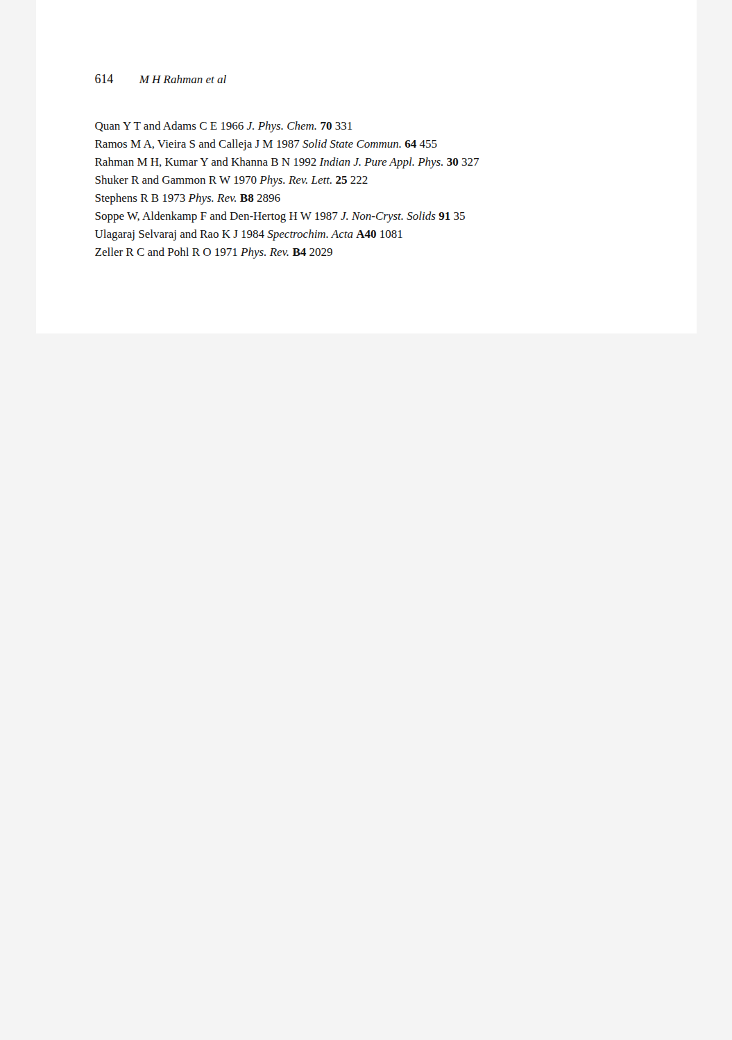614 M H Rahman et al
Quan Y T and Adams C E 1966 J. Phys. Chem. 70 331
Ramos M A, Vieira S and Calleja J M 1987 Solid State Commun. 64 455
Rahman M H, Kumar Y and Khanna B N 1992 Indian J. Pure Appl. Phys. 30 327
Shuker R and Gammon R W 1970 Phys. Rev. Lett. 25 222
Stephens R B 1973 Phys. Rev. B8 2896
Soppe W, Aldenkamp F and Den-Hertog H W 1987 J. Non-Cryst. Solids 91 35
Ulagaraj Selvaraj and Rao K J 1984 Spectrochim. Acta A40 1081
Zeller R C and Pohl R O 1971 Phys. Rev. B4 2029